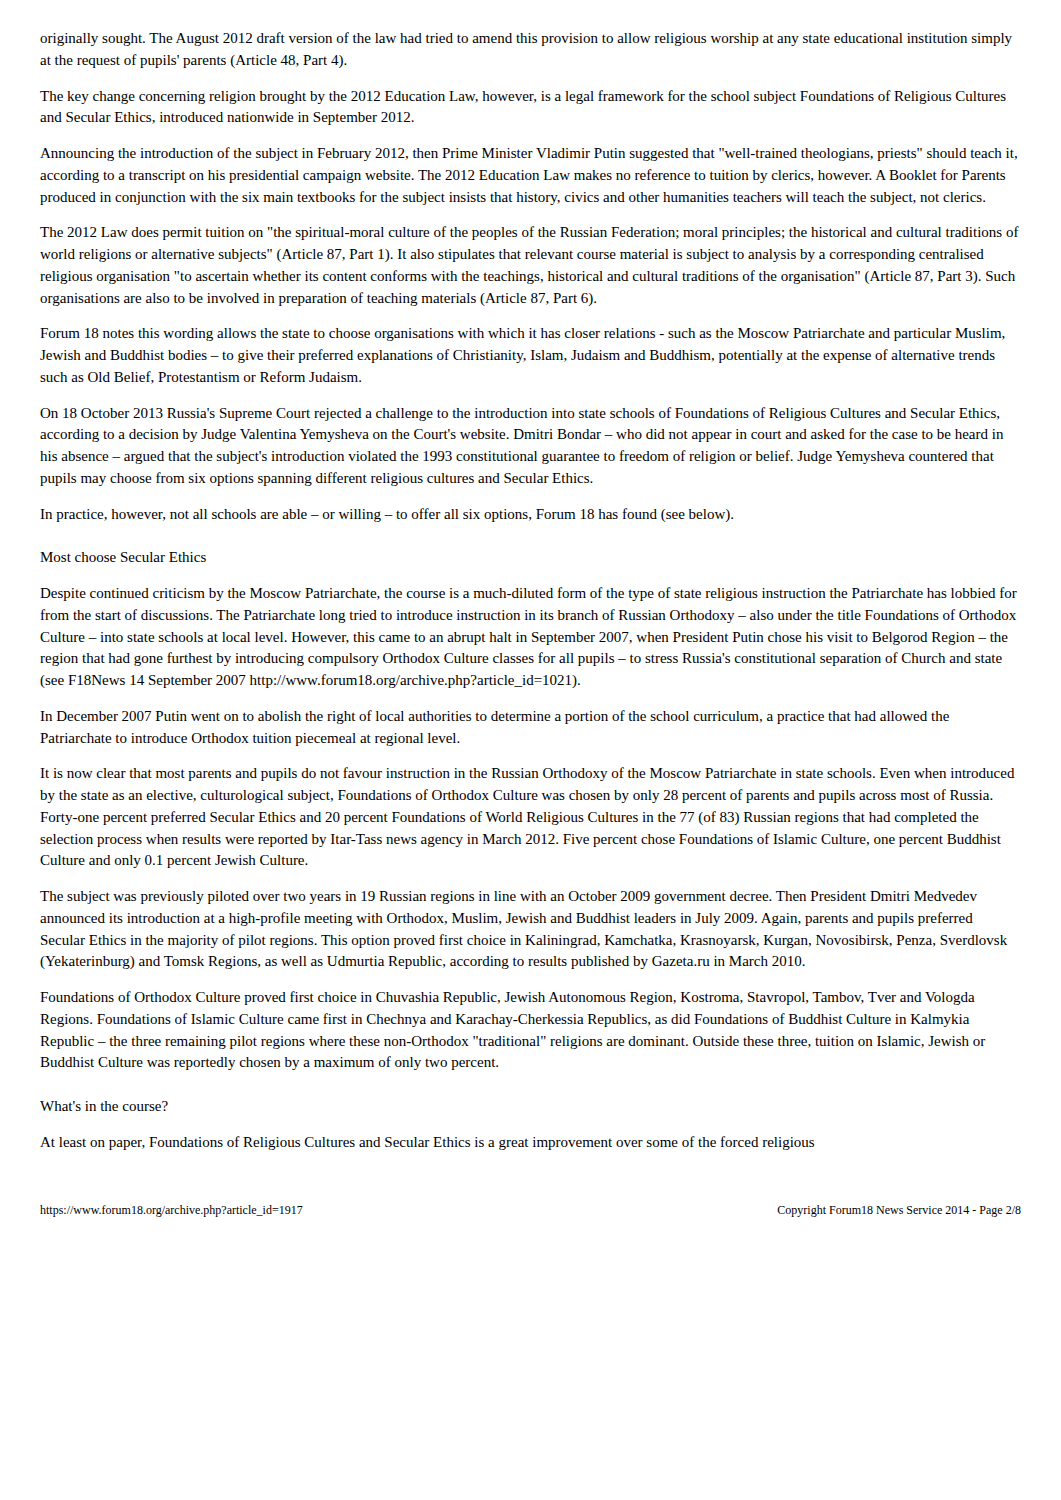originally sought. The August 2012 draft version of the law had tried to amend this provision to allow religious worship at any state educational institution simply at the request of pupils' parents (Article 48, Part 4).
The key change concerning religion brought by the 2012 Education Law, however, is a legal framework for the school subject Foundations of Religious Cultures and Secular Ethics, introduced nationwide in September 2012.
Announcing the introduction of the subject in February 2012, then Prime Minister Vladimir Putin suggested that "well-trained theologians, priests" should teach it, according to a transcript on his presidential campaign website. The 2012 Education Law makes no reference to tuition by clerics, however. A Booklet for Parents produced in conjunction with the six main textbooks for the subject insists that history, civics and other humanities teachers will teach the subject, not clerics.
The 2012 Law does permit tuition on "the spiritual-moral culture of the peoples of the Russian Federation; moral principles; the historical and cultural traditions of world religions or alternative subjects" (Article 87, Part 1). It also stipulates that relevant course material is subject to analysis by a corresponding centralised religious organisation "to ascertain whether its content conforms with the teachings, historical and cultural traditions of the organisation" (Article 87, Part 3). Such organisations are also to be involved in preparation of teaching materials (Article 87, Part 6).
Forum 18 notes this wording allows the state to choose organisations with which it has closer relations - such as the Moscow Patriarchate and particular Muslim, Jewish and Buddhist bodies – to give their preferred explanations of Christianity, Islam, Judaism and Buddhism, potentially at the expense of alternative trends such as Old Belief, Protestantism or Reform Judaism.
On 18 October 2013 Russia's Supreme Court rejected a challenge to the introduction into state schools of Foundations of Religious Cultures and Secular Ethics, according to a decision by Judge Valentina Yemysheva on the Court's website. Dmitri Bondar – who did not appear in court and asked for the case to be heard in his absence – argued that the subject's introduction violated the 1993 constitutional guarantee to freedom of religion or belief. Judge Yemysheva countered that pupils may choose from six options spanning different religious cultures and Secular Ethics.
In practice, however, not all schools are able – or willing – to offer all six options, Forum 18 has found (see below).
Most choose Secular Ethics
Despite continued criticism by the Moscow Patriarchate, the course is a much-diluted form of the type of state religious instruction the Patriarchate has lobbied for from the start of discussions. The Patriarchate long tried to introduce instruction in its branch of Russian Orthodoxy – also under the title Foundations of Orthodox Culture – into state schools at local level. However, this came to an abrupt halt in September 2007, when President Putin chose his visit to Belgorod Region – the region that had gone furthest by introducing compulsory Orthodox Culture classes for all pupils – to stress Russia's constitutional separation of Church and state (see F18News 14 September 2007 http://www.forum18.org/archive.php?article_id=1021).
In December 2007 Putin went on to abolish the right of local authorities to determine a portion of the school curriculum, a practice that had allowed the Patriarchate to introduce Orthodox tuition piecemeal at regional level.
It is now clear that most parents and pupils do not favour instruction in the Russian Orthodoxy of the Moscow Patriarchate in state schools. Even when introduced by the state as an elective, culturological subject, Foundations of Orthodox Culture was chosen by only 28 percent of parents and pupils across most of Russia. Forty-one percent preferred Secular Ethics and 20 percent Foundations of World Religious Cultures in the 77 (of 83) Russian regions that had completed the selection process when results were reported by Itar-Tass news agency in March 2012. Five percent chose Foundations of Islamic Culture, one percent Buddhist Culture and only 0.1 percent Jewish Culture.
The subject was previously piloted over two years in 19 Russian regions in line with an October 2009 government decree. Then President Dmitri Medvedev announced its introduction at a high-profile meeting with Orthodox, Muslim, Jewish and Buddhist leaders in July 2009. Again, parents and pupils preferred Secular Ethics in the majority of pilot regions. This option proved first choice in Kaliningrad, Kamchatka, Krasnoyarsk, Kurgan, Novosibirsk, Penza, Sverdlovsk (Yekaterinburg) and Tomsk Regions, as well as Udmurtia Republic, according to results published by Gazeta.ru in March 2010.
Foundations of Orthodox Culture proved first choice in Chuvashia Republic, Jewish Autonomous Region, Kostroma, Stavropol, Tambov, Tver and Vologda Regions. Foundations of Islamic Culture came first in Chechnya and Karachay-Cherkessia Republics, as did Foundations of Buddhist Culture in Kalmykia Republic – the three remaining pilot regions where these non-Orthodox "traditional" religions are dominant. Outside these three, tuition on Islamic, Jewish or Buddhist Culture was reportedly chosen by a maximum of only two percent.
What's in the course?
At least on paper, Foundations of Religious Cultures and Secular Ethics is a great improvement over some of the forced religious
https://www.forum18.org/archive.php?article_id=1917 Copyright Forum18 News Service 2014 - Page 2/8